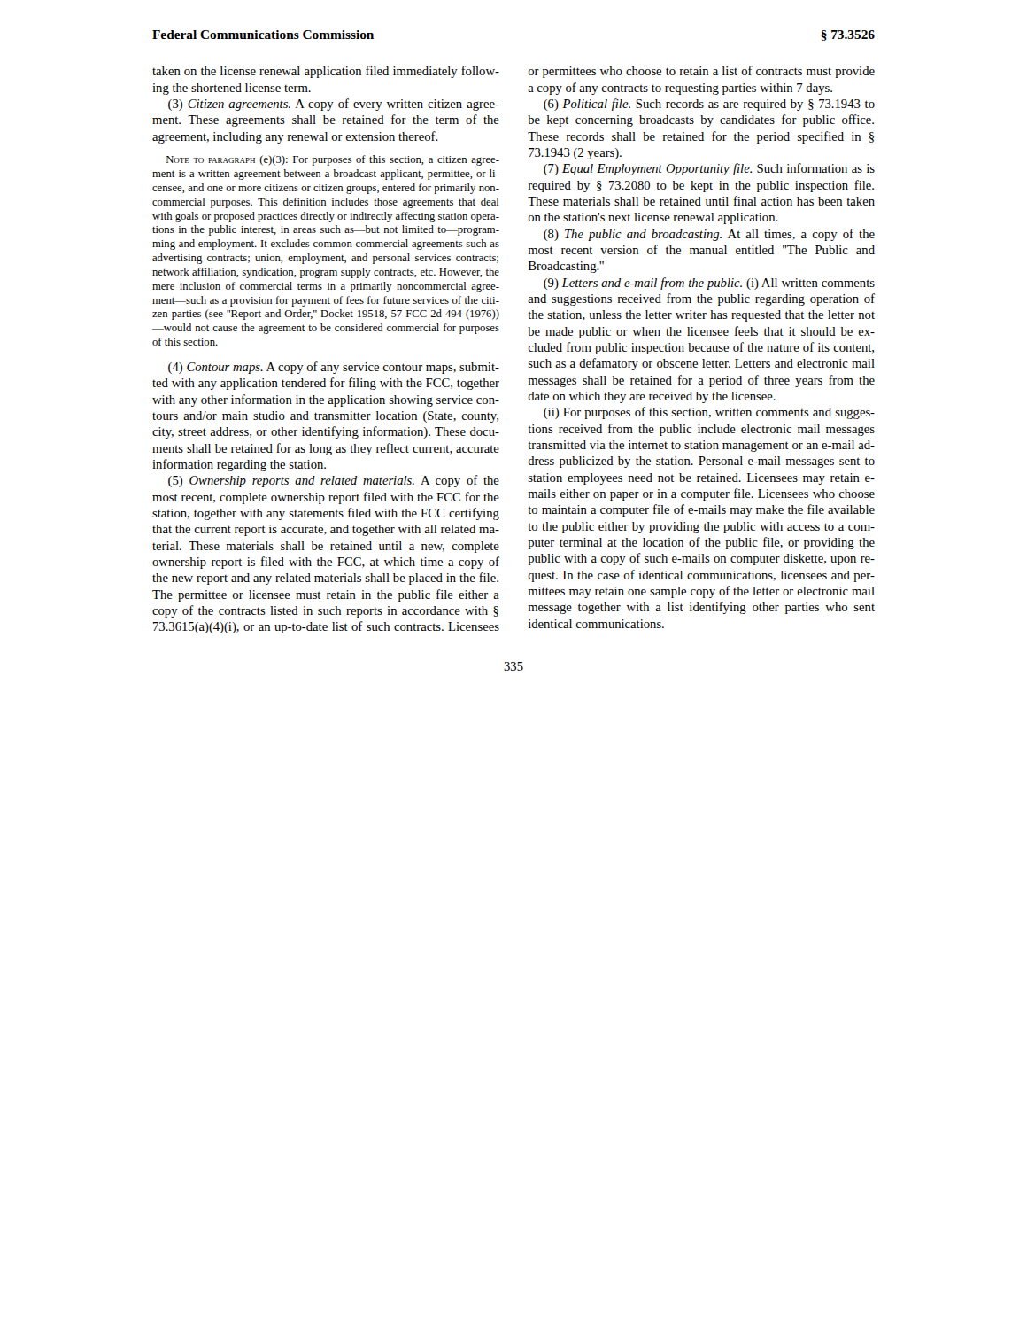Federal Communications Commission § 73.3526
taken on the license renewal application filed immediately following the shortened license term.
(3) Citizen agreements. A copy of every written citizen agreement. These agreements shall be retained for the term of the agreement, including any renewal or extension thereof.
Note to paragraph (e)(3): For purposes of this section, a citizen agreement is a written agreement between a broadcast applicant, permittee, or licensee, and one or more citizens or citizen groups, entered for primarily noncommercial purposes. This definition includes those agreements that deal with goals or proposed practices directly or indirectly affecting station operations in the public interest, in areas such as—but not limited to—programming and employment. It excludes common commercial agreements such as advertising contracts; union, employment, and personal services contracts; network affiliation, syndication, program supply contracts, etc. However, the mere inclusion of commercial terms in a primarily noncommercial agreement—such as a provision for payment of fees for future services of the citizen-parties (see ''Report and Order,'' Docket 19518, 57 FCC 2d 494 (1976))—would not cause the agreement to be considered commercial for purposes of this section.
(4) Contour maps. A copy of any service contour maps, submitted with any application tendered for filing with the FCC, together with any other information in the application showing service contours and/or main studio and transmitter location (State, county, city, street address, or other identifying information). These documents shall be retained for as long as they reflect current, accurate information regarding the station.
(5) Ownership reports and related materials. A copy of the most recent, complete ownership report filed with the FCC for the station, together with any statements filed with the FCC certifying that the current report is accurate, and together with all related material. These materials shall be retained until a new, complete ownership report is filed with the FCC, at which time a copy of the new report and any related materials shall be placed in the file. The permittee or licensee must retain in the public file either a copy of the contracts listed in such reports in accordance with § 73.3615(a)(4)(i), or an up-to-date list of such contracts. Licensees or permittees who choose to retain a list of contracts must provide a copy of any contracts to requesting parties within 7 days.
(6) Political file. Such records as are required by § 73.1943 to be kept concerning broadcasts by candidates for public office. These records shall be retained for the period specified in § 73.1943 (2 years).
(7) Equal Employment Opportunity file. Such information as is required by § 73.2080 to be kept in the public inspection file. These materials shall be retained until final action has been taken on the station's next license renewal application.
(8) The public and broadcasting. At all times, a copy of the most recent version of the manual entitled ''The Public and Broadcasting.''
(9) Letters and e-mail from the public. (i) All written comments and suggestions received from the public regarding operation of the station, unless the letter writer has requested that the letter not be made public or when the licensee feels that it should be excluded from public inspection because of the nature of its content, such as a defamatory or obscene letter. Letters and electronic mail messages shall be retained for a period of three years from the date on which they are received by the licensee.
(ii) For purposes of this section, written comments and suggestions received from the public include electronic mail messages transmitted via the internet to station management or an e-mail address publicized by the station. Personal e-mail messages sent to station employees need not be retained. Licensees may retain e-mails either on paper or in a computer file. Licensees who choose to maintain a computer file of e-mails may make the file available to the public either by providing the public with access to a computer terminal at the location of the public file, or providing the public with a copy of such e-mails on computer diskette, upon request. In the case of identical communications, licensees and permittees may retain one sample copy of the letter or electronic mail message together with a list identifying other parties who sent identical communications.
335